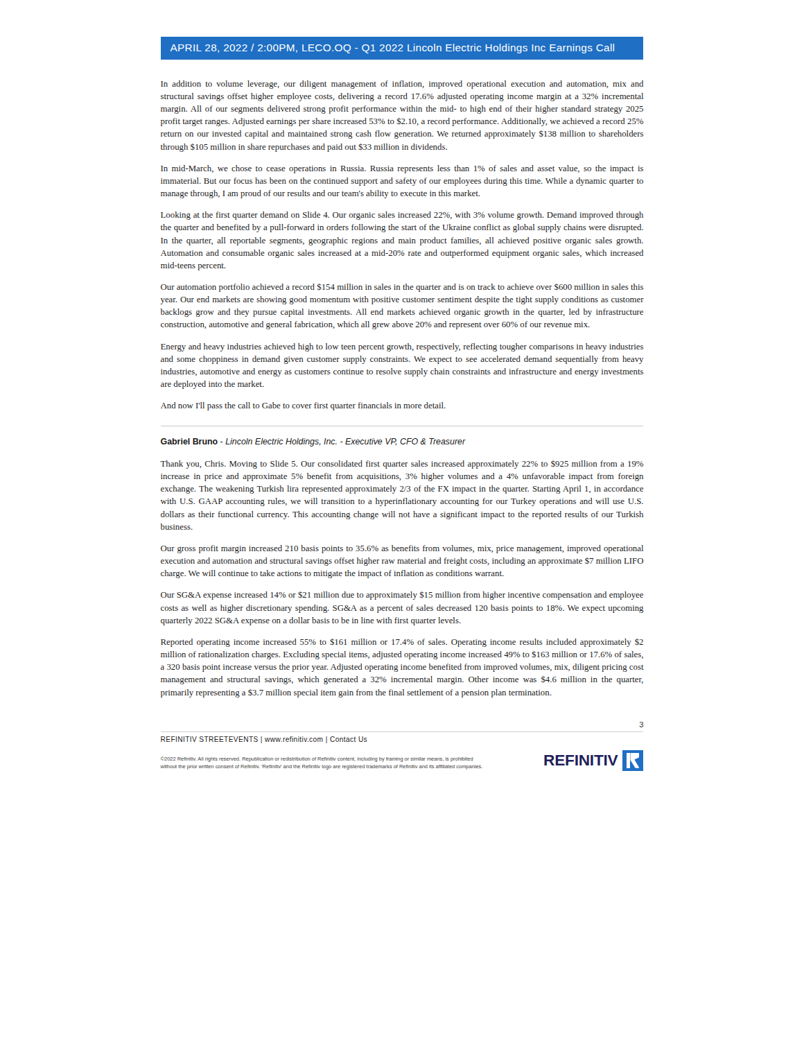APRIL 28, 2022 / 2:00PM, LECO.OQ - Q1 2022 Lincoln Electric Holdings Inc Earnings Call
In addition to volume leverage, our diligent management of inflation, improved operational execution and automation, mix and structural savings offset higher employee costs, delivering a record 17.6% adjusted operating income margin at a 32% incremental margin. All of our segments delivered strong profit performance within the mid- to high end of their higher standard strategy 2025 profit target ranges. Adjusted earnings per share increased 53% to $2.10, a record performance. Additionally, we achieved a record 25% return on our invested capital and maintained strong cash flow generation. We returned approximately $138 million to shareholders through $105 million in share repurchases and paid out $33 million in dividends.
In mid-March, we chose to cease operations in Russia. Russia represents less than 1% of sales and asset value, so the impact is immaterial. But our focus has been on the continued support and safety of our employees during this time. While a dynamic quarter to manage through, I am proud of our results and our team's ability to execute in this market.
Looking at the first quarter demand on Slide 4. Our organic sales increased 22%, with 3% volume growth. Demand improved through the quarter and benefited by a pull-forward in orders following the start of the Ukraine conflict as global supply chains were disrupted. In the quarter, all reportable segments, geographic regions and main product families, all achieved positive organic sales growth. Automation and consumable organic sales increased at a mid-20% rate and outperformed equipment organic sales, which increased mid-teens percent.
Our automation portfolio achieved a record $154 million in sales in the quarter and is on track to achieve over $600 million in sales this year. Our end markets are showing good momentum with positive customer sentiment despite the tight supply conditions as customer backlogs grow and they pursue capital investments. All end markets achieved organic growth in the quarter, led by infrastructure construction, automotive and general fabrication, which all grew above 20% and represent over 60% of our revenue mix.
Energy and heavy industries achieved high to low teen percent growth, respectively, reflecting tougher comparisons in heavy industries and some choppiness in demand given customer supply constraints. We expect to see accelerated demand sequentially from heavy industries, automotive and energy as customers continue to resolve supply chain constraints and infrastructure and energy investments are deployed into the market.
And now I'll pass the call to Gabe to cover first quarter financials in more detail.
Gabriel Bruno - Lincoln Electric Holdings, Inc. - Executive VP, CFO & Treasurer
Thank you, Chris. Moving to Slide 5. Our consolidated first quarter sales increased approximately 22% to $925 million from a 19% increase in price and approximate 5% benefit from acquisitions, 3% higher volumes and a 4% unfavorable impact from foreign exchange. The weakening Turkish lira represented approximately 2/3 of the FX impact in the quarter. Starting April 1, in accordance with U.S. GAAP accounting rules, we will transition to a hyperinflationary accounting for our Turkey operations and will use U.S. dollars as their functional currency. This accounting change will not have a significant impact to the reported results of our Turkish business.
Our gross profit margin increased 210 basis points to 35.6% as benefits from volumes, mix, price management, improved operational execution and automation and structural savings offset higher raw material and freight costs, including an approximate $7 million LIFO charge. We will continue to take actions to mitigate the impact of inflation as conditions warrant.
Our SG&A expense increased 14% or $21 million due to approximately $15 million from higher incentive compensation and employee costs as well as higher discretionary spending. SG&A as a percent of sales decreased 120 basis points to 18%. We expect upcoming quarterly 2022 SG&A expense on a dollar basis to be in line with first quarter levels.
Reported operating income increased 55% to $161 million or 17.4% of sales. Operating income results included approximately $2 million of rationalization charges. Excluding special items, adjusted operating income increased 49% to $163 million or 17.6% of sales, a 320 basis point increase versus the prior year. Adjusted operating income benefited from improved volumes, mix, diligent pricing cost management and structural savings, which generated a 32% incremental margin. Other income was $4.6 million in the quarter, primarily representing a $3.7 million special item gain from the final settlement of a pension plan termination.
3
REFINITIV STREETEVENTS | www.refinitiv.com | Contact Us
©2022 Refinitiv. All rights reserved. Republication or redistribution of Refinitiv content, including by framing or similar means, is prohibited without the prior written consent of Refinitiv. 'Refinitiv' and the Refinitiv logo are registered trademarks of Refinitiv and its affiliated companies.
REFINITIV